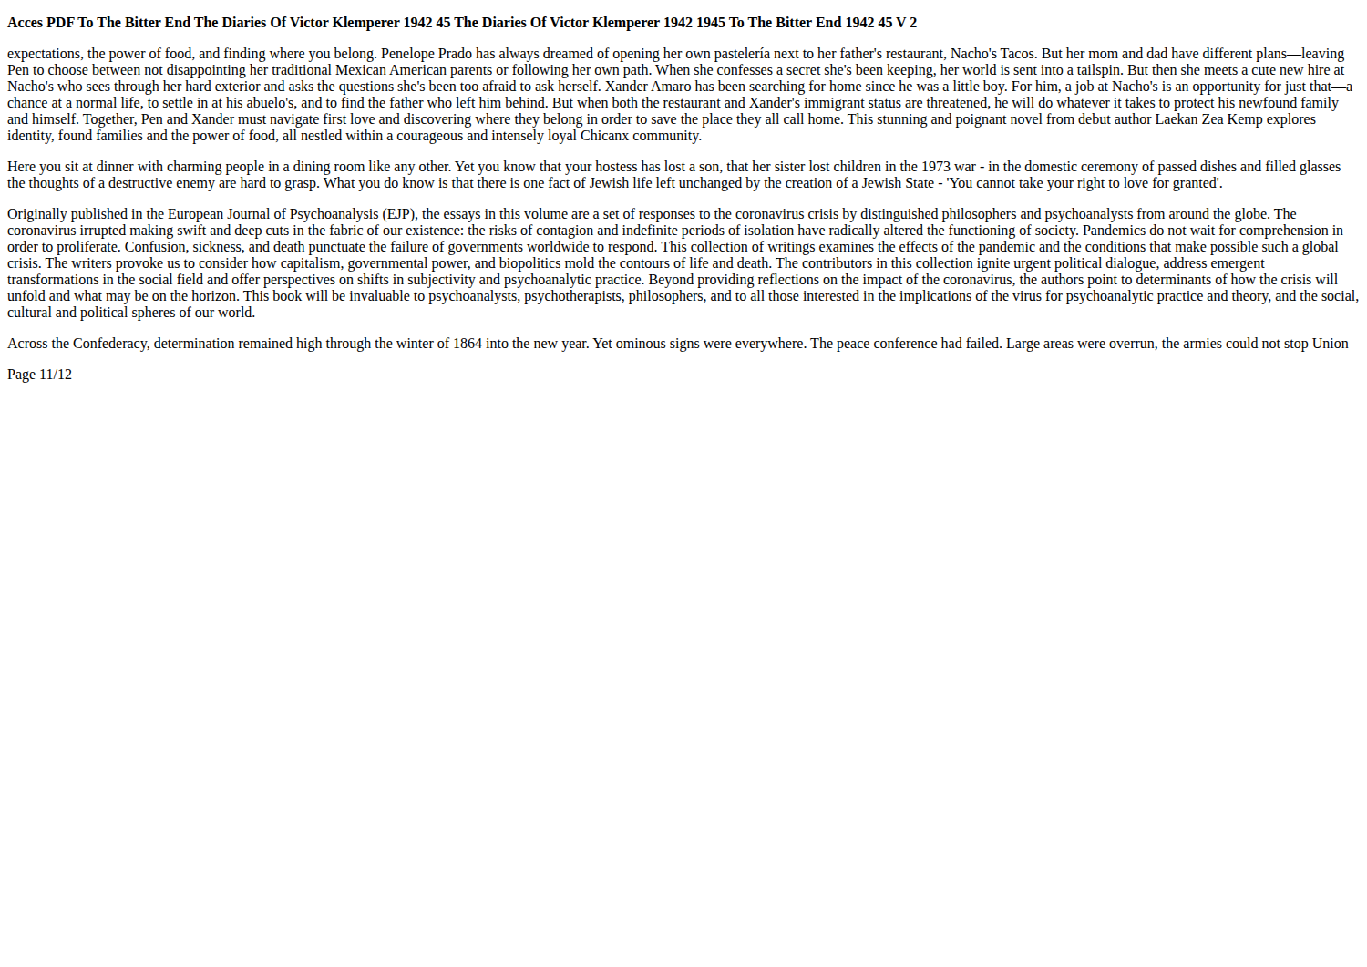Acces PDF To The Bitter End The Diaries Of Victor Klemperer 1942 45 The Diaries Of Victor Klemperer 1942 1945 To The Bitter End 1942 45 V 2
expectations, the power of food, and finding where you belong. Penelope Prado has always dreamed of opening her own pastelería next to her father's restaurant, Nacho's Tacos. But her mom and dad have different plans—leaving Pen to choose between not disappointing her traditional Mexican American parents or following her own path. When she confesses a secret she's been keeping, her world is sent into a tailspin. But then she meets a cute new hire at Nacho's who sees through her hard exterior and asks the questions she's been too afraid to ask herself. Xander Amaro has been searching for home since he was a little boy. For him, a job at Nacho's is an opportunity for just that—a chance at a normal life, to settle in at his abuelo's, and to find the father who left him behind. But when both the restaurant and Xander's immigrant status are threatened, he will do whatever it takes to protect his newfound family and himself. Together, Pen and Xander must navigate first love and discovering where they belong in order to save the place they all call home. This stunning and poignant novel from debut author Laekan Zea Kemp explores identity, found families and the power of food, all nestled within a courageous and intensely loyal Chicanx community.
Here you sit at dinner with charming people in a dining room like any other. Yet you know that your hostess has lost a son, that her sister lost children in the 1973 war - in the domestic ceremony of passed dishes and filled glasses the thoughts of a destructive enemy are hard to grasp. What you do know is that there is one fact of Jewish life left unchanged by the creation of a Jewish State - 'You cannot take your right to love for granted'.
Originally published in the European Journal of Psychoanalysis (EJP), the essays in this volume are a set of responses to the coronavirus crisis by distinguished philosophers and psychoanalysts from around the globe. The coronavirus irrupted making swift and deep cuts in the fabric of our existence: the risks of contagion and indefinite periods of isolation have radically altered the functioning of society. Pandemics do not wait for comprehension in order to proliferate. Confusion, sickness, and death punctuate the failure of governments worldwide to respond. This collection of writings examines the effects of the pandemic and the conditions that make possible such a global crisis. The writers provoke us to consider how capitalism, governmental power, and biopolitics mold the contours of life and death. The contributors in this collection ignite urgent political dialogue, address emergent transformations in the social field and offer perspectives on shifts in subjectivity and psychoanalytic practice. Beyond providing reflections on the impact of the coronavirus, the authors point to determinants of how the crisis will unfold and what may be on the horizon. This book will be invaluable to psychoanalysts, psychotherapists, philosophers, and to all those interested in the implications of the virus for psychoanalytic practice and theory, and the social, cultural and political spheres of our world.
Across the Confederacy, determination remained high through the winter of 1864 into the new year. Yet ominous signs were everywhere. The peace conference had failed. Large areas were overrun, the armies could not stop Union
Page 11/12